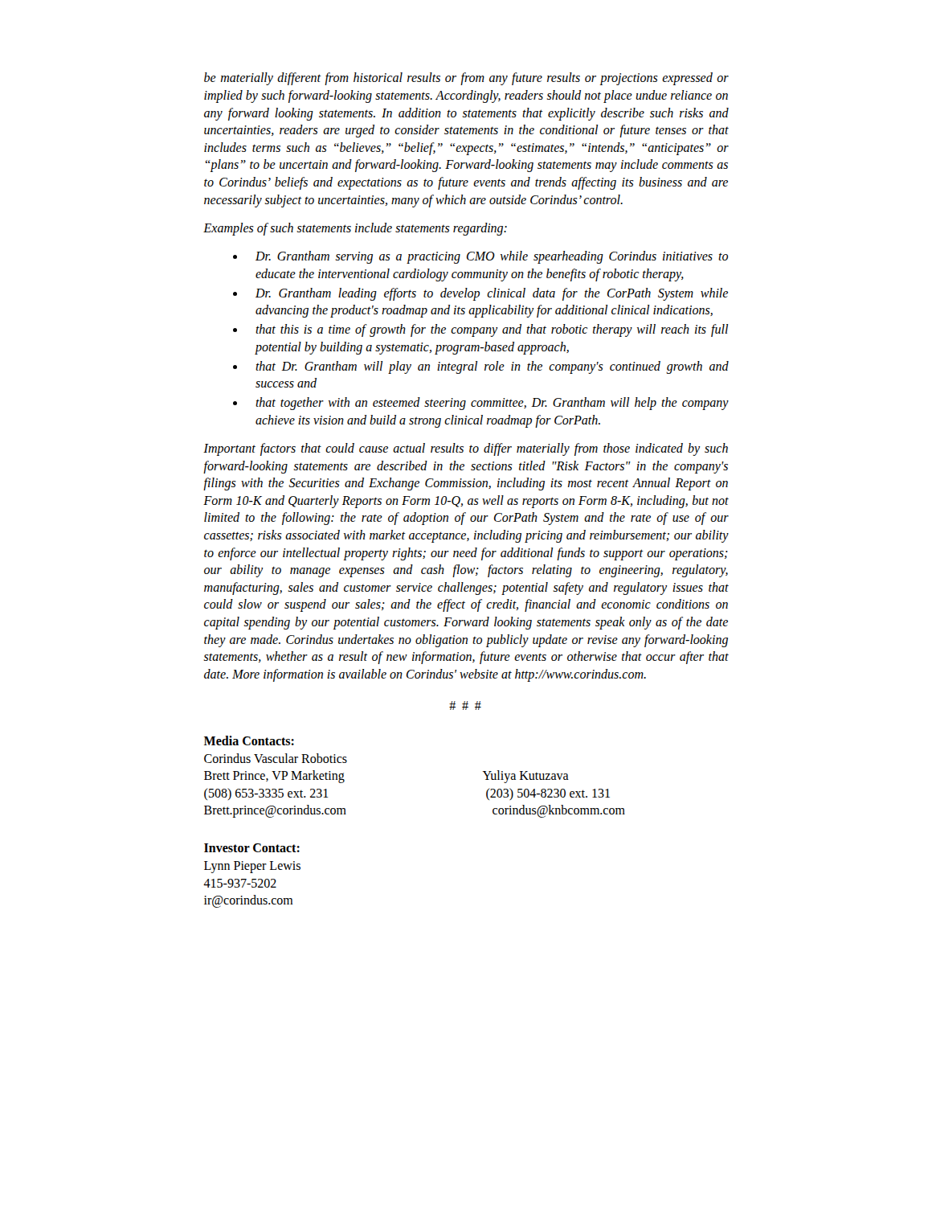be materially different from historical results or from any future results or projections expressed or implied by such forward-looking statements. Accordingly, readers should not place undue reliance on any forward looking statements. In addition to statements that explicitly describe such risks and uncertainties, readers are urged to consider statements in the conditional or future tenses or that includes terms such as “believes,” “belief,” “expects,” “estimates,” “intends,” “anticipates” or “plans” to be uncertain and forward-looking. Forward-looking statements may include comments as to Corindus’ beliefs and expectations as to future events and trends affecting its business and are necessarily subject to uncertainties, many of which are outside Corindus’ control.
Examples of such statements include statements regarding:
Dr. Grantham serving as a practicing CMO while spearheading Corindus initiatives to educate the interventional cardiology community on the benefits of robotic therapy,
Dr. Grantham leading efforts to develop clinical data for the CorPath System while advancing the product's roadmap and its applicability for additional clinical indications,
that this is a time of growth for the company and that robotic therapy will reach its full potential by building a systematic, program-based approach,
that Dr. Grantham will play an integral role in the company's continued growth and success and
that together with an esteemed steering committee, Dr. Grantham will help the company achieve its vision and build a strong clinical roadmap for CorPath.
Important factors that could cause actual results to differ materially from those indicated by such forward-looking statements are described in the sections titled "Risk Factors" in the company's filings with the Securities and Exchange Commission, including its most recent Annual Report on Form 10-K and Quarterly Reports on Form 10-Q, as well as reports on Form 8-K, including, but not limited to the following: the rate of adoption of our CorPath System and the rate of use of our cassettes; risks associated with market acceptance, including pricing and reimbursement; our ability to enforce our intellectual property rights; our need for additional funds to support our operations; our ability to manage expenses and cash flow; factors relating to engineering, regulatory, manufacturing, sales and customer service challenges; potential safety and regulatory issues that could slow or suspend our sales; and the effect of credit, financial and economic conditions on capital spending by our potential customers. Forward looking statements speak only as of the date they are made. Corindus undertakes no obligation to publicly update or revise any forward-looking statements, whether as a result of new information, future events or otherwise that occur after that date. More information is available on Corindus' website at http://www.corindus.com.
# # #
Media Contacts:
Corindus Vascular Robotics
| Brett Prince, VP Marketing | Yuliya Kutuzava |
| (508) 653-3335 ext. 231 | (203) 504-8230 ext. 131 |
| Brett.prince@corindus.com | corindus@knbcomm.com |
Investor Contact:
Lynn Pieper Lewis
415-937-5202
ir@corindus.com